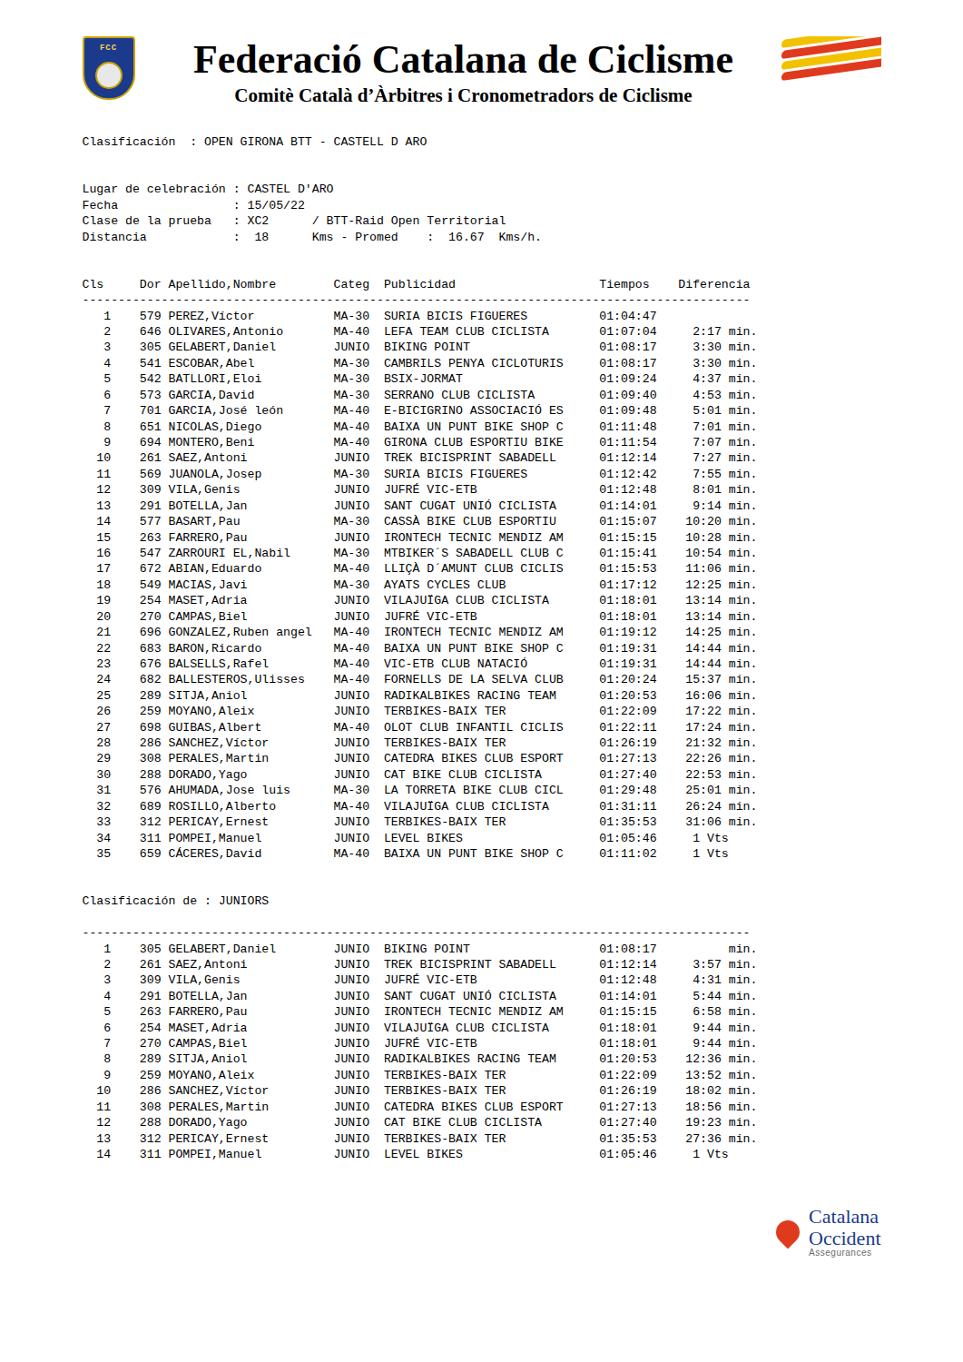Federació Catalana de Ciclisme
Comitè Català d’Àrbitres i Cronometradors de Ciclisme
Clasificación  : OPEN GIRONA BTT - CASTELL D ARO


Lugar de celebración : CASTEL D'ARO
Fecha                : 15/05/22
Clase de la prueba   : XC2      / BTT-Raid Open Territorial
Distancia            :  18      Kms - Promed    :  16.67  Kms/h.


Cls     Dor Apellido,Nombre        Categ  Publicidad                    Tiempos    Diferencia
---------------------------------------------------------------------------------------------
   1    579 PEREZ,Víctor           MA-30  SURIA BICIS FIGUERES          01:04:47
   2    646 OLIVARES,Antonio       MA-40  LEFA TEAM CLUB CICLISTA       01:07:04     2:17 min.
   3    305 GELABERT,Daniel        JUNIO  BIKING POINT                  01:08:17     3:30 min.
   4    541 ESCOBAR,Abel           MA-30  CAMBRILS PENYA CICLOTURIS     01:08:17     3:30 min.
   5    542 BATLLORI,Eloi          MA-30  BSIX-JORMAT                   01:09:24     4:37 min.
   6    573 GARCIA,David           MA-30  SERRANO CLUB CICLISTA         01:09:40     4:53 min.
   7    701 GARCIA,José león       MA-40  E-BICIGRINO ASSOCIACIÓ ES     01:09:48     5:01 min.
   8    651 NICOLAS,Diego          MA-40  BAIXA UN PUNT BIKE SHOP C     01:11:48     7:01 min.
   9    694 MONTERO,Beni           MA-40  GIRONA CLUB ESPORTIU BIKE     01:11:54     7:07 min.
  10    261 SAEZ,Antoni            JUNIO  TREK BICISPRINT SABADELL      01:12:14     7:27 min.
  11    569 JUANOLA,Josep          MA-30  SURIA BICIS FIGUERES          01:12:42     7:55 min.
  12    309 VILA,Genis             JUNIO  JUFRÉ VIC-ETB                 01:12:48     8:01 min.
  13    291 BOTELLA,Jan            JUNIO  SANT CUGAT UNIÓ CICLISTA      01:14:01     9:14 min.
  14    577 BASART,Pau             MA-30  CASSÀ BIKE CLUB ESPORTIU      01:15:07    10:20 min.
  15    263 FARRERO,Pau            JUNIO  IRONTECH TECNIC MENDIZ AM     01:15:15    10:28 min.
  16    547 ZARROURI EL,Nabil      MA-30  MTBIKER´S SABADELL CLUB C     01:15:41    10:54 min.
  17    672 ABIAN,Eduardo          MA-40  LLIÇÀ D´AMUNT CLUB CICLIS     01:15:53    11:06 min.
  18    549 MACIAS,Javi            MA-30  AYATS CYCLES CLUB             01:17:12    12:25 min.
  19    254 MASET,Adria            JUNIO  VILAJUÏGA CLUB CICLISTA       01:18:01    13:14 min.
  20    270 CAMPAS,Biel            JUNIO  JUFRÉ VIC-ETB                 01:18:01    13:14 min.
  21    696 GONZALEZ,Ruben angel   MA-40  IRONTECH TECNIC MENDIZ AM     01:19:12    14:25 min.
  22    683 BARON,Ricardo          MA-40  BAIXA UN PUNT BIKE SHOP C     01:19:31    14:44 min.
  23    676 BALSELLS,Rafel         MA-40  VIC-ETB CLUB NATACIÓ          01:19:31    14:44 min.
  24    682 BALLESTEROS,Ulisses    MA-40  FORNELLS DE LA SELVA CLUB     01:20:24    15:37 min.
  25    289 SITJA,Aniol            JUNIO  RADIKALBIKES RACING TEAM      01:20:53    16:06 min.
  26    259 MOYANO,Aleix           JUNIO  TERBIKES-BAIX TER             01:22:09    17:22 min.
  27    698 GUIBAS,Albert          MA-40  OLOT CLUB INFANTIL CICLIS     01:22:11    17:24 min.
  28    286 SANCHEZ,Víctor         JUNIO  TERBIKES-BAIX TER             01:26:19    21:32 min.
  29    308 PERALES,Martin         JUNIO  CATEDRA BIKES CLUB ESPORT     01:27:13    22:26 min.
  30    288 DORADO,Yago            JUNIO  CAT BIKE CLUB CICLISTA        01:27:40    22:53 min.
  31    576 AHUMADA,Jose luis      MA-30  LA TORRETA BIKE CLUB CICL     01:29:48    25:01 min.
  32    689 ROSILLO,Alberto        MA-40  VILAJUÏGA CLUB CICLISTA       01:31:11    26:24 min.
  33    312 PERICAY,Ernest         JUNIO  TERBIKES-BAIX TER             01:35:53    31:06 min.
  34    311 POMPEI,Manuel          JUNIO  LEVEL BIKES                   01:05:46     1 Vts
  35    659 CÁCERES,David          MA-40  BAIXA UN PUNT BIKE SHOP C     01:11:02     1 Vts


Clasificación de : JUNIORS

---------------------------------------------------------------------------------------------
   1    305 GELABERT,Daniel        JUNIO  BIKING POINT                  01:08:17          min.
   2    261 SAEZ,Antoni            JUNIO  TREK BICISPRINT SABADELL      01:12:14     3:57 min.
   3    309 VILA,Genis             JUNIO  JUFRÉ VIC-ETB                 01:12:48     4:31 min.
   4    291 BOTELLA,Jan            JUNIO  SANT CUGAT UNIÓ CICLISTA      01:14:01     5:44 min.
   5    263 FARRERO,Pau            JUNIO  IRONTECH TECNIC MENDIZ AM     01:15:15     6:58 min.
   6    254 MASET,Adria            JUNIO  VILAJUÏGA CLUB CICLISTA       01:18:01     9:44 min.
   7    270 CAMPAS,Biel            JUNIO  JUFRÉ VIC-ETB                 01:18:01     9:44 min.
   8    289 SITJA,Aniol            JUNIO  RADIKALBIKES RACING TEAM      01:20:53    12:36 min.
   9    259 MOYANO,Aleix           JUNIO  TERBIKES-BAIX TER             01:22:09    13:52 min.
  10    286 SANCHEZ,Víctor         JUNIO  TERBIKES-BAIX TER             01:26:19    18:02 min.
  11    308 PERALES,Martin         JUNIO  CATEDRA BIKES CLUB ESPORT     01:27:13    18:56 min.
  12    288 DORADO,Yago            JUNIO  CAT BIKE CLUB CICLISTA        01:27:40    19:23 min.
  13    312 PERICAY,Ernest         JUNIO  TERBIKES-BAIX TER             01:35:53    27:36 min.
  14    311 POMPEI,Manuel          JUNIO  LEVEL BIKES                   01:05:46     1 Vts
Catalana
Occident
Assegurances